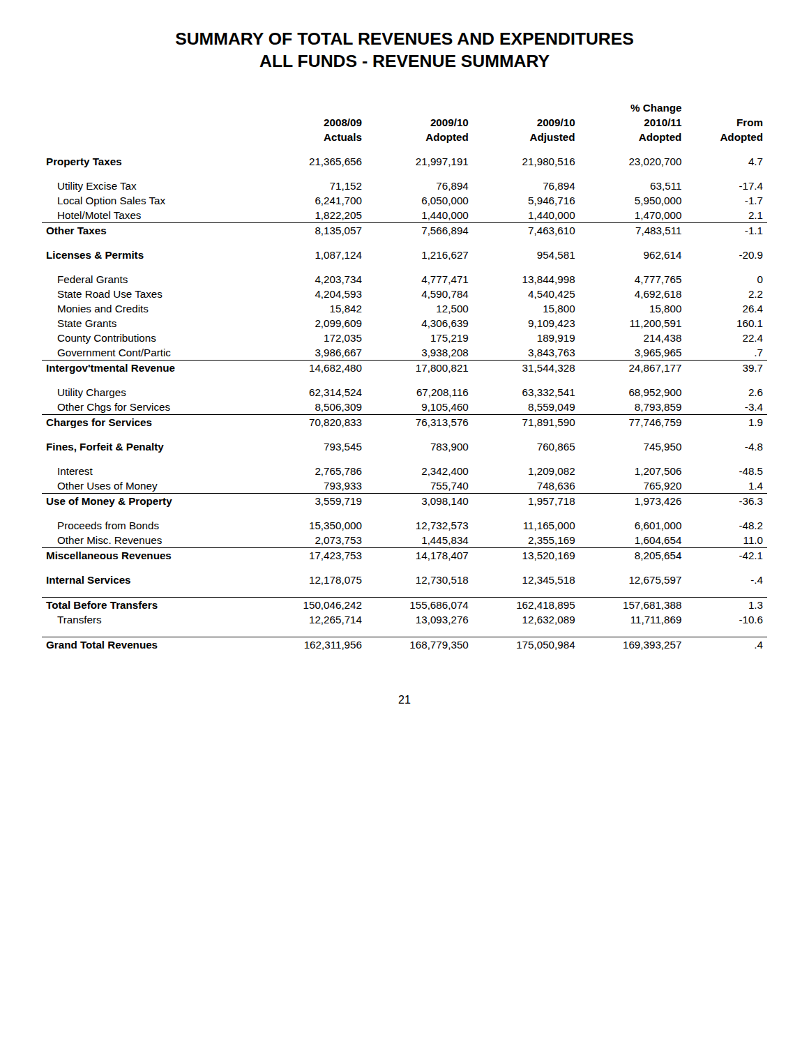SUMMARY OF TOTAL REVENUES AND EXPENDITURES
ALL FUNDS - REVENUE SUMMARY
| | | | | % Change |
| --- | --- | --- | --- | --- |
| | 2008/09 | 2009/10 | 2009/10 | 2010/11 | From |
| | Actuals | Adopted | Adjusted | Adopted | Adopted |
| Property Taxes | 21,365,656 | 21,997,191 | 21,980,516 | 23,020,700 | 4.7 |
| Utility Excise Tax | 71,152 | 76,894 | 76,894 | 63,511 | -17.4 |
| Local Option Sales Tax | 6,241,700 | 6,050,000 | 5,946,716 | 5,950,000 | -1.7 |
| Hotel/Motel Taxes | 1,822,205 | 1,440,000 | 1,440,000 | 1,470,000 | 2.1 |
| Other Taxes | 8,135,057 | 7,566,894 | 7,463,610 | 7,483,511 | -1.1 |
| Licenses & Permits | 1,087,124 | 1,216,627 | 954,581 | 962,614 | -20.9 |
| Federal Grants | 4,203,734 | 4,777,471 | 13,844,998 | 4,777,765 | 0 |
| State Road Use Taxes | 4,204,593 | 4,590,784 | 4,540,425 | 4,692,618 | 2.2 |
| Monies and Credits | 15,842 | 12,500 | 15,800 | 15,800 | 26.4 |
| State Grants | 2,099,609 | 4,306,639 | 9,109,423 | 11,200,591 | 160.1 |
| County Contributions | 172,035 | 175,219 | 189,919 | 214,438 | 22.4 |
| Government Cont/Partic | 3,986,667 | 3,938,208 | 3,843,763 | 3,965,965 | .7 |
| Intergov'tmental Revenue | 14,682,480 | 17,800,821 | 31,544,328 | 24,867,177 | 39.7 |
| Utility Charges | 62,314,524 | 67,208,116 | 63,332,541 | 68,952,900 | 2.6 |
| Other Chgs for Services | 8,506,309 | 9,105,460 | 8,559,049 | 8,793,859 | -3.4 |
| Charges for Services | 70,820,833 | 76,313,576 | 71,891,590 | 77,746,759 | 1.9 |
| Fines, Forfeit & Penalty | 793,545 | 783,900 | 760,865 | 745,950 | -4.8 |
| Interest | 2,765,786 | 2,342,400 | 1,209,082 | 1,207,506 | -48.5 |
| Other Uses of Money | 793,933 | 755,740 | 748,636 | 765,920 | 1.4 |
| Use of Money & Property | 3,559,719 | 3,098,140 | 1,957,718 | 1,973,426 | -36.3 |
| Proceeds from Bonds | 15,350,000 | 12,732,573 | 11,165,000 | 6,601,000 | -48.2 |
| Other Misc. Revenues | 2,073,753 | 1,445,834 | 2,355,169 | 1,604,654 | 11.0 |
| Miscellaneous Revenues | 17,423,753 | 14,178,407 | 13,520,169 | 8,205,654 | -42.1 |
| Internal Services | 12,178,075 | 12,730,518 | 12,345,518 | 12,675,597 | -.4 |
| Total Before Transfers | 150,046,242 | 155,686,074 | 162,418,895 | 157,681,388 | 1.3 |
| Transfers | 12,265,714 | 13,093,276 | 12,632,089 | 11,711,869 | -10.6 |
| Grand Total Revenues | 162,311,956 | 168,779,350 | 175,050,984 | 169,393,257 | .4 |
21